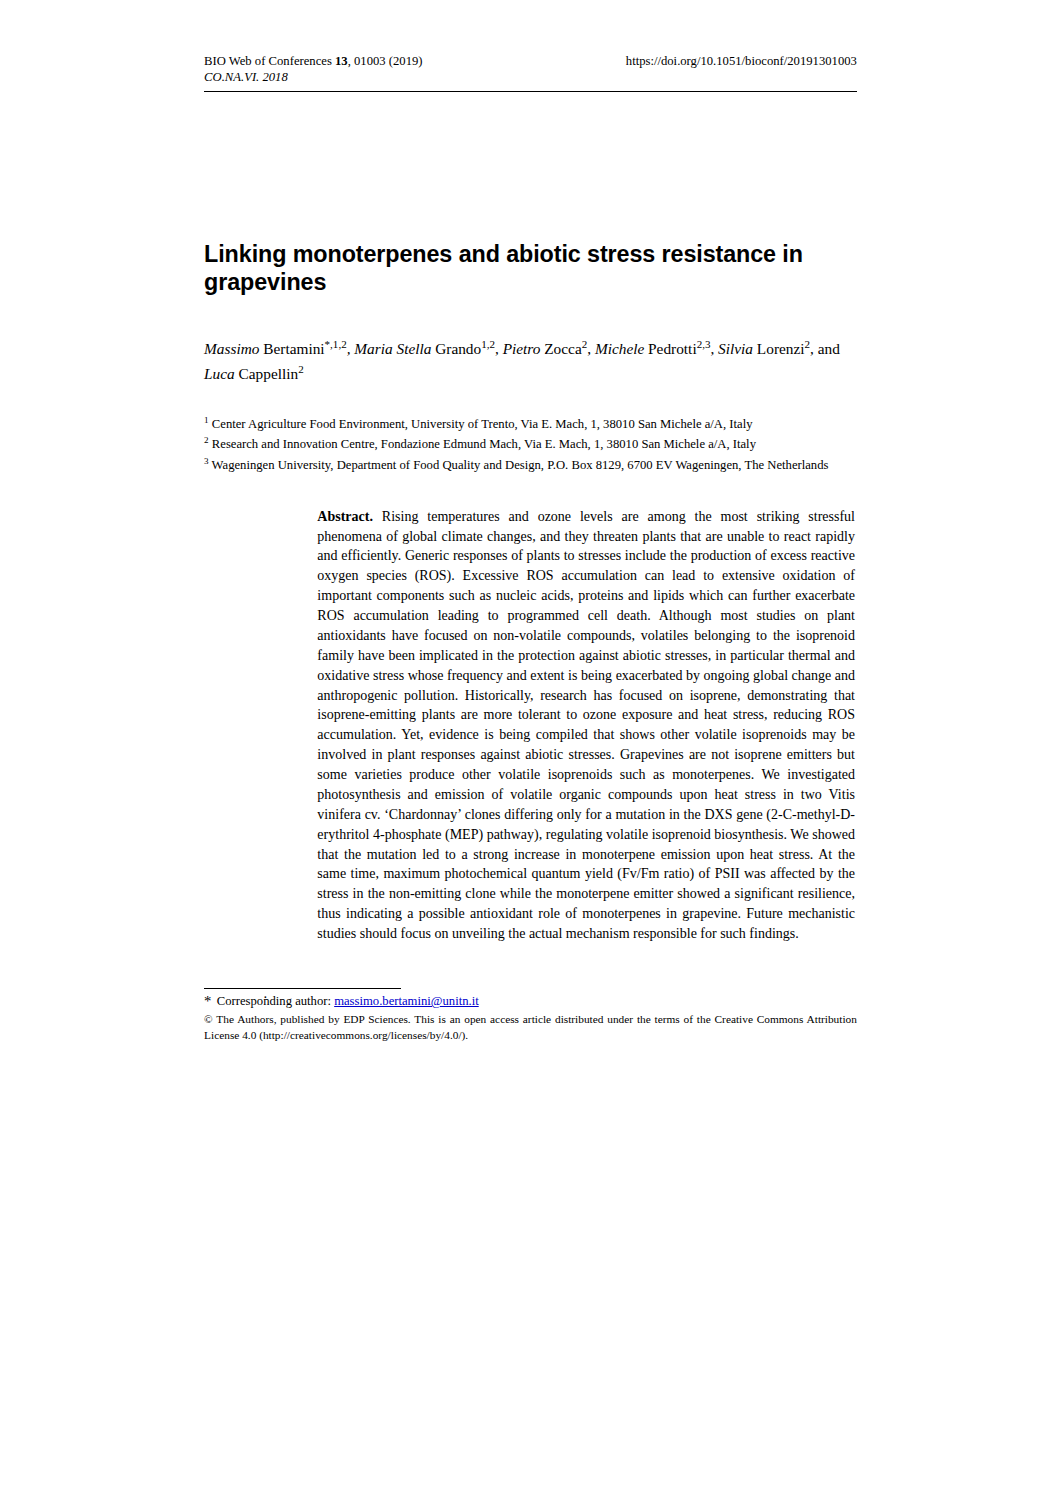BIO Web of Conferences 13, 01003 (2019)
CO.NA.VI. 2018
https://doi.org/10.1051/bioconf/20191301003
Linking monoterpenes and abiotic stress resistance in grapevines
Massimo Bertamini*,1,2, Maria Stella Grando1,2, Pietro Zocca2, Michele Pedrotti2,3, Silvia Lorenzi2, and Luca Cappellin2
1 Center Agriculture Food Environment, University of Trento, Via E. Mach, 1, 38010 San Michele a/A, Italy
2 Research and Innovation Centre, Fondazione Edmund Mach, Via E. Mach, 1, 38010 San Michele a/A, Italy
3 Wageningen University, Department of Food Quality and Design, P.O. Box 8129, 6700 EV Wageningen, The Netherlands
Abstract. Rising temperatures and ozone levels are among the most striking stressful phenomena of global climate changes, and they threaten plants that are unable to react rapidly and efficiently. Generic responses of plants to stresses include the production of excess reactive oxygen species (ROS). Excessive ROS accumulation can lead to extensive oxidation of important components such as nucleic acids, proteins and lipids which can further exacerbate ROS accumulation leading to programmed cell death. Although most studies on plant antioxidants have focused on non-volatile compounds, volatiles belonging to the isoprenoid family have been implicated in the protection against abiotic stresses, in particular thermal and oxidative stress whose frequency and extent is being exacerbated by ongoing global change and anthropogenic pollution. Historically, research has focused on isoprene, demonstrating that isoprene-emitting plants are more tolerant to ozone exposure and heat stress, reducing ROS accumulation. Yet, evidence is being compiled that shows other volatile isoprenoids may be involved in plant responses against abiotic stresses. Grapevines are not isoprene emitters but some varieties produce other volatile isoprenoids such as monoterpenes. We investigated photosynthesis and emission of volatile organic compounds upon heat stress in two Vitis vinifera cv. ‘Chardonnay’ clones differing only for a mutation in the DXS gene (2-C-methyl-D-erythritol 4-phosphate (MEP) pathway), regulating volatile isoprenoid biosynthesis. We showed that the mutation led to a strong increase in monoterpene emission upon heat stress. At the same time, maximum photochemical quantum yield (Fv/Fm ratio) of PSII was affected by the stress in the non-emitting clone while the monoterpene emitter showed a significant resilience, thus indicating a possible antioxidant role of monoterpenes in grapevine. Future mechanistic studies should focus on unveiling the actual mechanism responsible for such findings.
.
* Corresponding author: massimo.bertamini@unitn.it
© The Authors, published by EDP Sciences. This is an open access article distributed under the terms of the Creative Commons Attribution License 4.0 (http://creativecommons.org/licenses/by/4.0/).